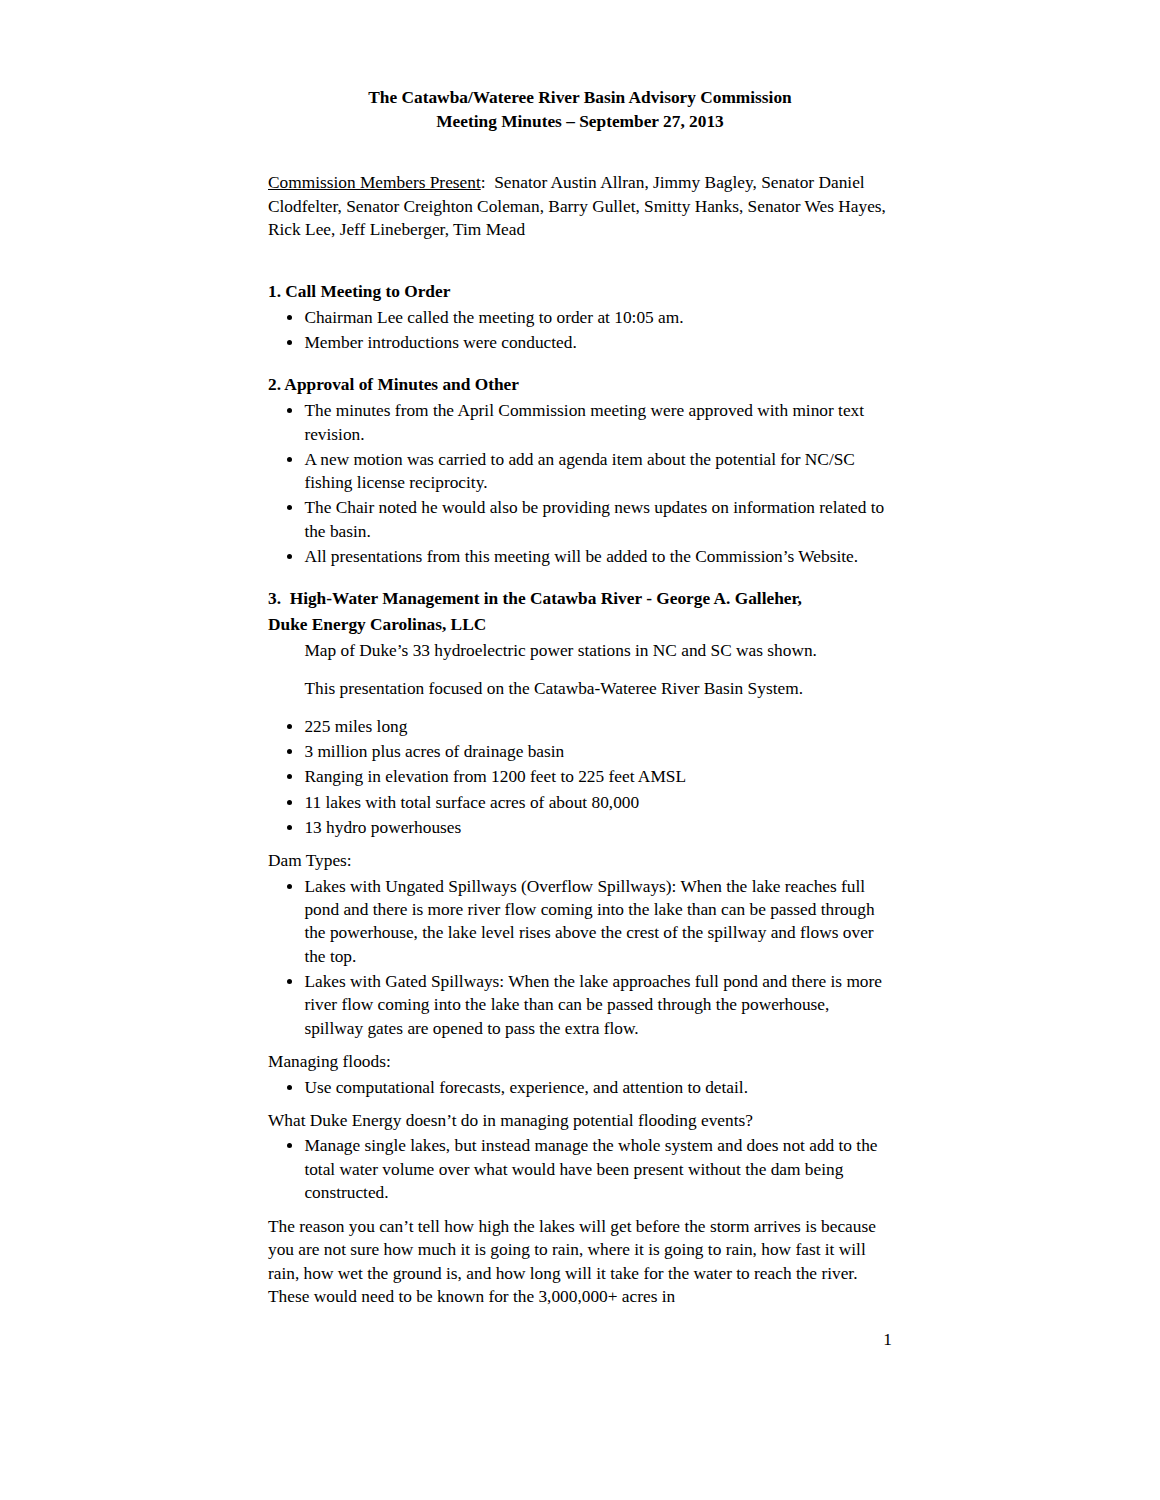The Catawba/Wateree River Basin Advisory Commission Meeting Minutes – September 27, 2013
Commission Members Present: Senator Austin Allran, Jimmy Bagley, Senator Daniel Clodfelter, Senator Creighton Coleman, Barry Gullet, Smitty Hanks, Senator Wes Hayes, Rick Lee, Jeff Lineberger, Tim Mead
1. Call Meeting to Order
Chairman Lee called the meeting to order at 10:05 am.
Member introductions were conducted.
2. Approval of Minutes and Other
The minutes from the April Commission meeting were approved with minor text revision.
A new motion was carried to add an agenda item about the potential for NC/SC fishing license reciprocity.
The Chair noted he would also be providing news updates on information related to the basin.
All presentations from this meeting will be added to the Commission’s Website.
3. High-Water Management in the Catawba River - George A. Galleher,
Duke Energy Carolinas, LLC
Map of Duke’s 33 hydroelectric power stations in NC and SC was shown.
This presentation focused on the Catawba-Wateree River Basin System.
225 miles long
3 million plus acres of drainage basin
Ranging in elevation from 1200 feet to 225 feet AMSL
11 lakes with total surface acres of about 80,000
13 hydro powerhouses
Dam Types:
Lakes with Ungated Spillways (Overflow Spillways): When the lake reaches full pond and there is more river flow coming into the lake than can be passed through the powerhouse, the lake level rises above the crest of the spillway and flows over the top.
Lakes with Gated Spillways: When the lake approaches full pond and there is more river flow coming into the lake than can be passed through the powerhouse, spillway gates are opened to pass the extra flow.
Managing floods:
Use computational forecasts, experience, and attention to detail.
What Duke Energy doesn’t do in managing potential flooding events?
Manage single lakes, but instead manage the whole system and does not add to the total water volume over what would have been present without the dam being constructed.
The reason you can’t tell how high the lakes will get before the storm arrives is because you are not sure how much it is going to rain, where it is going to rain, how fast it will rain, how wet the ground is, and how long will it take for the water to reach the river. These would need to be known for the 3,000,000+ acres in
1